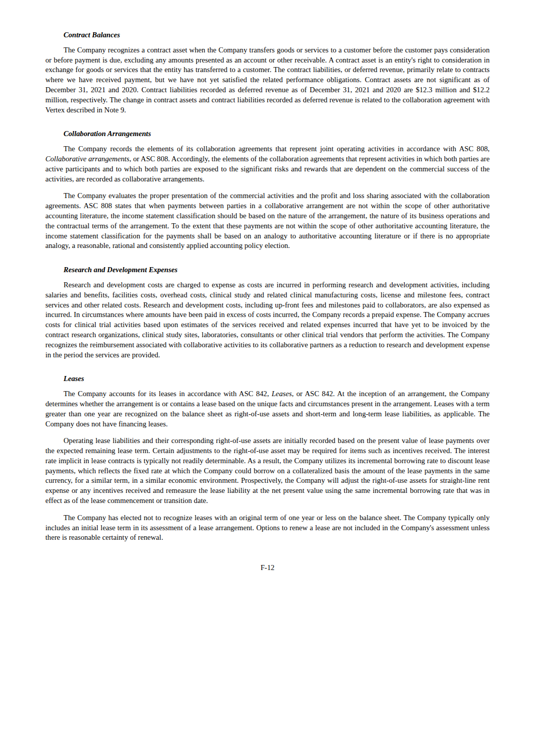Contract Balances
The Company recognizes a contract asset when the Company transfers goods or services to a customer before the customer pays consideration or before payment is due, excluding any amounts presented as an account or other receivable. A contract asset is an entity's right to consideration in exchange for goods or services that the entity has transferred to a customer. The contract liabilities, or deferred revenue, primarily relate to contracts where we have received payment, but we have not yet satisfied the related performance obligations. Contract assets are not significant as of December 31, 2021 and 2020. Contract liabilities recorded as deferred revenue as of December 31, 2021 and 2020 are $12.3 million and $12.2 million, respectively. The change in contract assets and contract liabilities recorded as deferred revenue is related to the collaboration agreement with Vertex described in Note 9.
Collaboration Arrangements
The Company records the elements of its collaboration agreements that represent joint operating activities in accordance with ASC 808, Collaborative arrangements, or ASC 808. Accordingly, the elements of the collaboration agreements that represent activities in which both parties are active participants and to which both parties are exposed to the significant risks and rewards that are dependent on the commercial success of the activities, are recorded as collaborative arrangements.
The Company evaluates the proper presentation of the commercial activities and the profit and loss sharing associated with the collaboration agreements. ASC 808 states that when payments between parties in a collaborative arrangement are not within the scope of other authoritative accounting literature, the income statement classification should be based on the nature of the arrangement, the nature of its business operations and the contractual terms of the arrangement. To the extent that these payments are not within the scope of other authoritative accounting literature, the income statement classification for the payments shall be based on an analogy to authoritative accounting literature or if there is no appropriate analogy, a reasonable, rational and consistently applied accounting policy election.
Research and Development Expenses
Research and development costs are charged to expense as costs are incurred in performing research and development activities, including salaries and benefits, facilities costs, overhead costs, clinical study and related clinical manufacturing costs, license and milestone fees, contract services and other related costs. Research and development costs, including up-front fees and milestones paid to collaborators, are also expensed as incurred. In circumstances where amounts have been paid in excess of costs incurred, the Company records a prepaid expense. The Company accrues costs for clinical trial activities based upon estimates of the services received and related expenses incurred that have yet to be invoiced by the contract research organizations, clinical study sites, laboratories, consultants or other clinical trial vendors that perform the activities. The Company recognizes the reimbursement associated with collaborative activities to its collaborative partners as a reduction to research and development expense in the period the services are provided.
Leases
The Company accounts for its leases in accordance with ASC 842, Leases, or ASC 842. At the inception of an arrangement, the Company determines whether the arrangement is or contains a lease based on the unique facts and circumstances present in the arrangement. Leases with a term greater than one year are recognized on the balance sheet as right-of-use assets and short-term and long-term lease liabilities, as applicable. The Company does not have financing leases.
Operating lease liabilities and their corresponding right-of-use assets are initially recorded based on the present value of lease payments over the expected remaining lease term. Certain adjustments to the right-of-use asset may be required for items such as incentives received. The interest rate implicit in lease contracts is typically not readily determinable. As a result, the Company utilizes its incremental borrowing rate to discount lease payments, which reflects the fixed rate at which the Company could borrow on a collateralized basis the amount of the lease payments in the same currency, for a similar term, in a similar economic environment. Prospectively, the Company will adjust the right-of-use assets for straight-line rent expense or any incentives received and remeasure the lease liability at the net present value using the same incremental borrowing rate that was in effect as of the lease commencement or transition date.
The Company has elected not to recognize leases with an original term of one year or less on the balance sheet. The Company typically only includes an initial lease term in its assessment of a lease arrangement. Options to renew a lease are not included in the Company's assessment unless there is reasonable certainty of renewal.
F-12